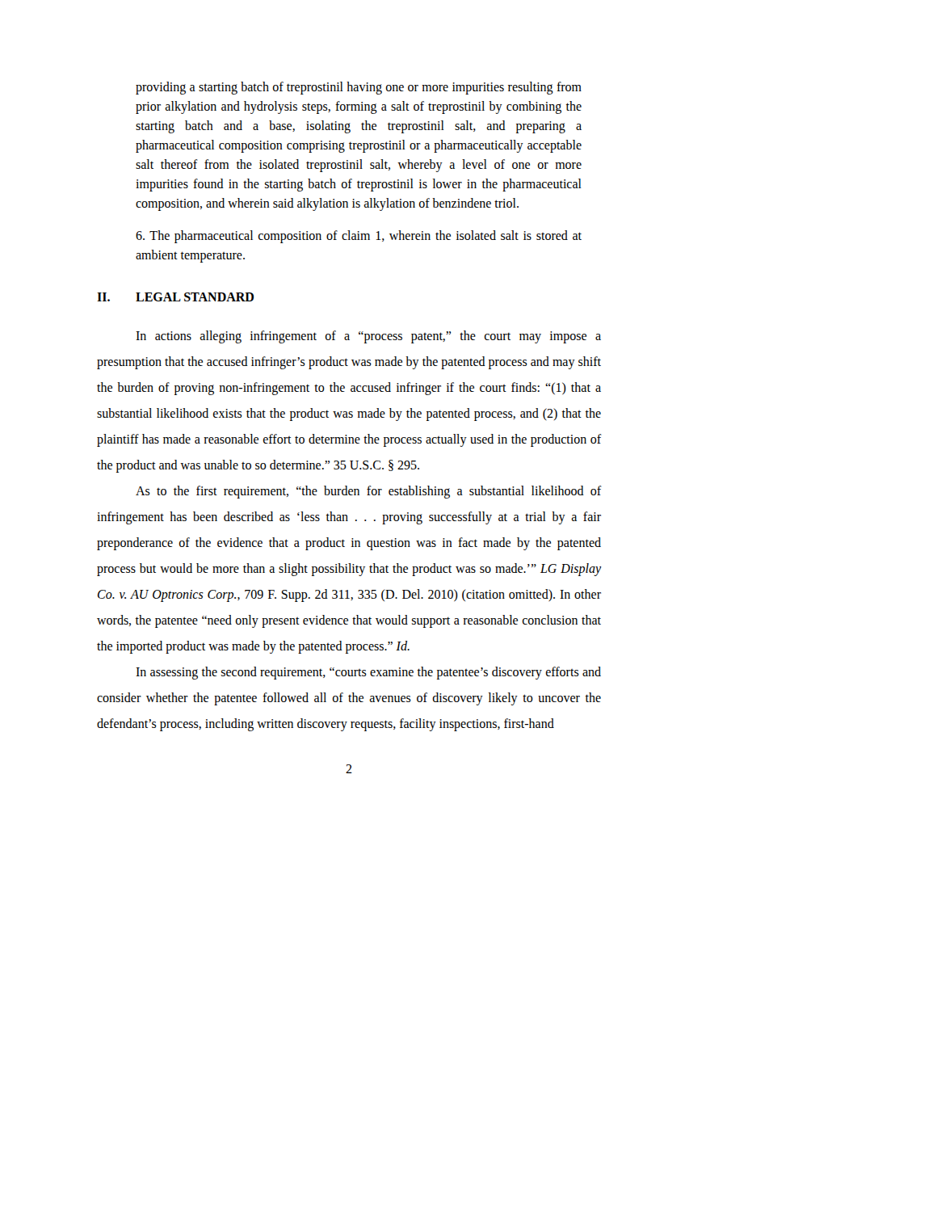providing a starting batch of treprostinil having one or more impurities resulting from prior alkylation and hydrolysis steps, forming a salt of treprostinil by combining the starting batch and a base, isolating the treprostinil salt, and preparing a pharmaceutical composition comprising treprostinil or a pharmaceutically acceptable salt thereof from the isolated treprostinil salt, whereby a level of one or more impurities found in the starting batch of treprostinil is lower in the pharmaceutical composition, and wherein said alkylation is alkylation of benzindene triol.
6. The pharmaceutical composition of claim 1, wherein the isolated salt is stored at ambient temperature.
II. LEGAL STANDARD
In actions alleging infringement of a “process patent,” the court may impose a presumption that the accused infringer’s product was made by the patented process and may shift the burden of proving non-infringement to the accused infringer if the court finds: “(1) that a substantial likelihood exists that the product was made by the patented process, and (2) that the plaintiff has made a reasonable effort to determine the process actually used in the production of the product and was unable to so determine.” 35 U.S.C. § 295.
As to the first requirement, “the burden for establishing a substantial likelihood of infringement has been described as ‘less than . . . proving successfully at a trial by a fair preponderance of the evidence that a product in question was in fact made by the patented process but would be more than a slight possibility that the product was so made.’” LG Display Co. v. AU Optronics Corp., 709 F. Supp. 2d 311, 335 (D. Del. 2010) (citation omitted). In other words, the patentee “need only present evidence that would support a reasonable conclusion that the imported product was made by the patented process.” Id.
In assessing the second requirement, “courts examine the patentee’s discovery efforts and consider whether the patentee followed all of the avenues of discovery likely to uncover the defendant’s process, including written discovery requests, facility inspections, first-hand
2